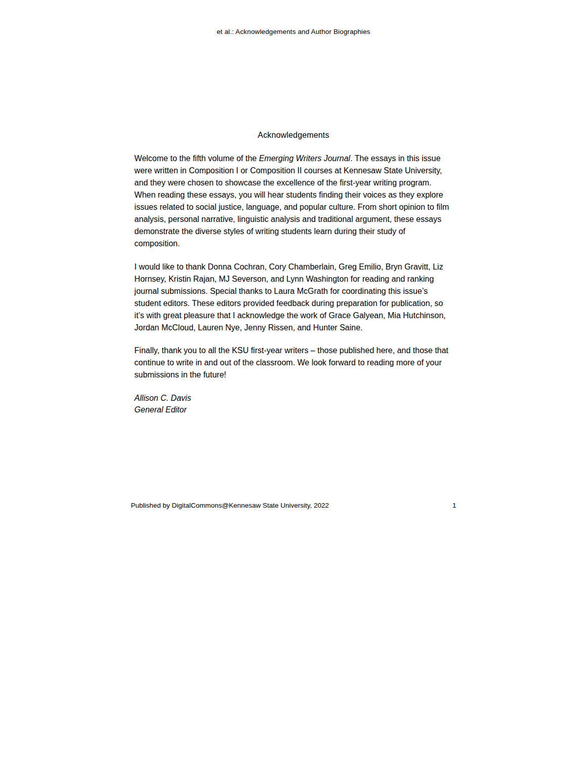et al.: Acknowledgements and Author Biographies
Acknowledgements
Welcome to the fifth volume of the Emerging Writers Journal. The essays in this issue were written in Composition I or Composition II courses at Kennesaw State University, and they were chosen to showcase the excellence of the first-year writing program. When reading these essays, you will hear students finding their voices as they explore issues related to social justice, language, and popular culture. From short opinion to film analysis, personal narrative, linguistic analysis and traditional argument, these essays demonstrate the diverse styles of writing students learn during their study of composition.
I would like to thank Donna Cochran, Cory Chamberlain, Greg Emilio, Bryn Gravitt, Liz Hornsey, Kristin Rajan, MJ Severson, and Lynn Washington for reading and ranking journal submissions. Special thanks to Laura McGrath for coordinating this issue’s student editors. These editors provided feedback during preparation for publication, so it’s with great pleasure that I acknowledge the work of Grace Galyean, Mia Hutchinson, Jordan McCloud, Lauren Nye, Jenny Rissen, and Hunter Saine.
Finally, thank you to all the KSU first-year writers – those published here, and those that continue to write in and out of the classroom. We look forward to reading more of your submissions in the future!
Allison C. Davis
General Editor
Published by DigitalCommons@Kennesaw State University, 2022
1